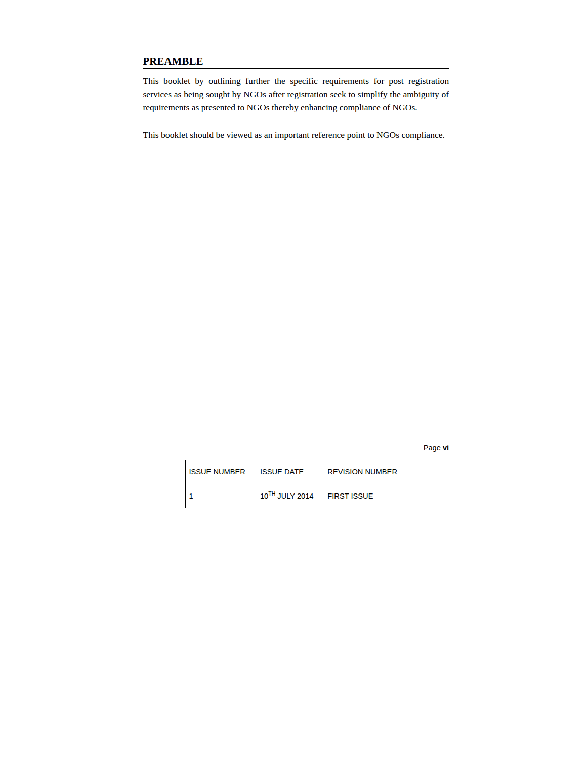PREAMBLE
This booklet by outlining further the specific requirements for post registration services as being sought by NGOs after registration seek to simplify the ambiguity of requirements as presented to NGOs thereby enhancing compliance of NGOs.
This booklet should be viewed as an important reference point to NGOs compliance.
Page vi
| ISSUE NUMBER | ISSUE DATE | REVISION NUMBER |
| 1 | 10 TH JULY 2014 | FIRST ISSUE |